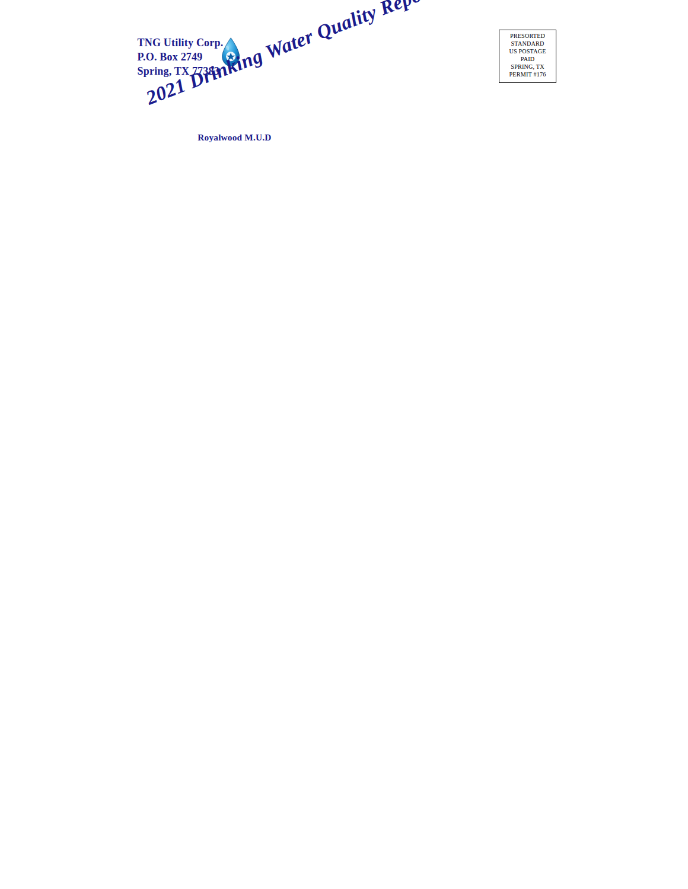TNG Utility Corp.
P.O. Box 2749
Spring, TX 77383
PRESORTED
STANDARD
US POSTAGE
PAID
SPRING, TX
PERMIT #176
2021 Drinking Water Quality Report Enclosed
Royalwood M.U.D